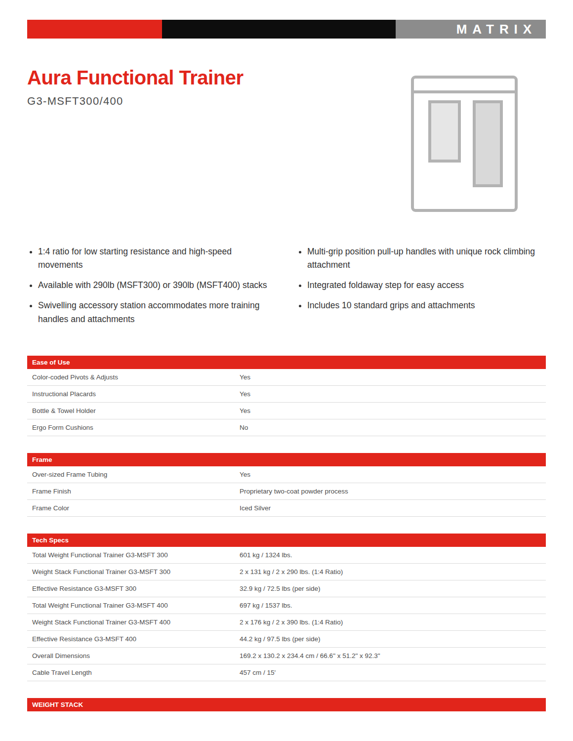MATRIX
Aura Functional Trainer
G3-MSFT300/400
1:4 ratio for low starting resistance and high-speed movements
Available with 290lb (MSFT300) or 390lb (MSFT400) stacks
Swivelling accessory station accommodates more training handles and attachments
Multi-grip position pull-up handles with unique rock climbing attachment
Integrated foldaway step for easy access
Includes 10 standard grips and attachments
Ease of Use
| Color-coded Pivots & Adjusts | Yes |
| Instructional Placards | Yes |
| Bottle & Towel Holder | Yes |
| Ergo Form Cushions | No |
Frame
| Over-sized Frame Tubing | Yes |
| Frame Finish | Proprietary two-coat powder process |
| Frame Color | Iced Silver |
Tech Specs
| Total Weight Functional Trainer G3-MSFT 300 | 601 kg / 1324 lbs. |
| Weight Stack Functional Trainer G3-MSFT 300 | 2 x 131 kg / 2 x 290 lbs. (1:4 Ratio) |
| Effective Resistance G3-MSFT 300 | 32.9 kg / 72.5 lbs (per side) |
| Total Weight Functional Trainer G3-MSFT 400 | 697 kg / 1537 lbs. |
| Weight Stack Functional Trainer G3-MSFT 400 | 2 x 176 kg / 2 x 390 lbs. (1:4 Ratio) |
| Effective Resistance G3-MSFT 400 | 44.2 kg / 97.5 lbs (per side) |
| Overall Dimensions | 169.2 x 130.2 x 234.4 cm / 66.6" x 51.2" x 92.3" |
| Cable Travel Length | 457 cm / 15' |
Weight Stack